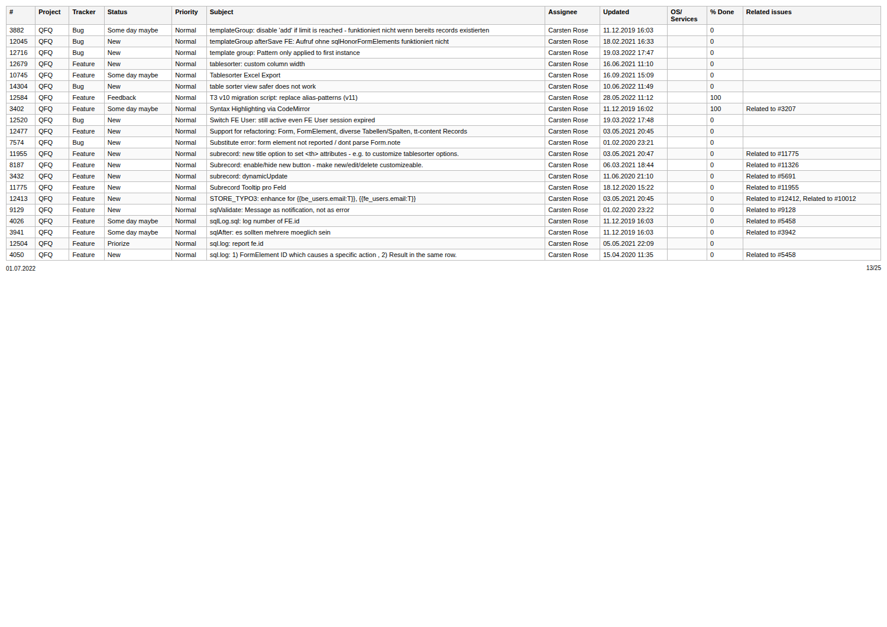| # | Project | Tracker | Status | Priority | Subject | Assignee | Updated | OS/ Services | % Done | Related issues |
| --- | --- | --- | --- | --- | --- | --- | --- | --- | --- | --- |
| 3882 | QFQ | Bug | Some day maybe | Normal | templateGroup: disable 'add' if limit is reached - funktioniert nicht wenn bereits records existierten | Carsten Rose | 11.12.2019 16:03 | | 0 | |
| 12045 | QFQ | Bug | New | Normal | templateGroup afterSave FE: Aufruf ohne sqlHonorFormElements funktioniert nicht | Carsten Rose | 18.02.2021 16:33 | | 0 | |
| 12716 | QFQ | Bug | New | Normal | template group: Pattern only applied to first instance | Carsten Rose | 19.03.2022 17:47 | | 0 | |
| 12679 | QFQ | Feature | New | Normal | tablesorter: custom column width | Carsten Rose | 16.06.2021 11:10 | | 0 | |
| 10745 | QFQ | Feature | Some day maybe | Normal | Tablesorter Excel Export | Carsten Rose | 16.09.2021 15:09 | | 0 | |
| 14304 | QFQ | Bug | New | Normal | table sorter view safer does not work | Carsten Rose | 10.06.2022 11:49 | | 0 | |
| 12584 | QFQ | Feature | Feedback | Normal | T3 v10 migration script: replace alias-patterns (v11) | Carsten Rose | 28.05.2022 11:12 | | 100 | |
| 3402 | QFQ | Feature | Some day maybe | Normal | Syntax Highlighting via CodeMirror | Carsten Rose | 11.12.2019 16:02 | | 100 | Related to #3207 |
| 12520 | QFQ | Bug | New | Normal | Switch FE User: still active even FE User session expired | Carsten Rose | 19.03.2022 17:48 | | 0 | |
| 12477 | QFQ | Feature | New | Normal | Support for refactoring: Form, FormElement, diverse Tabellen/Spalten, tt-content Records | Carsten Rose | 03.05.2021 20:45 | | 0 | |
| 7574 | QFQ | Bug | New | Normal | Substitute error: form element not reported / dont parse Form.note | Carsten Rose | 01.02.2020 23:21 | | 0 | |
| 11955 | QFQ | Feature | New | Normal | subrecord: new title option to set <th> attributes - e.g. to customize tablesorter options. | Carsten Rose | 03.05.2021 20:47 | | 0 | Related to #11775 |
| 8187 | QFQ | Feature | New | Normal | Subrecord: enable/hide new button - make new/edit/delete customizeable. | Carsten Rose | 06.03.2021 18:44 | | 0 | Related to #11326 |
| 3432 | QFQ | Feature | New | Normal | subrecord: dynamicUpdate | Carsten Rose | 11.06.2020 21:10 | | 0 | Related to #5691 |
| 11775 | QFQ | Feature | New | Normal | Subrecord Tooltip pro Feld | Carsten Rose | 18.12.2020 15:22 | | 0 | Related to #11955 |
| 12413 | QFQ | Feature | New | Normal | STORE_TYPO3: enhance for {{be_users.email:T}}, {{fe_users.email:T}} | Carsten Rose | 03.05.2021 20:45 | | 0 | Related to #12412, Related to #10012 |
| 9129 | QFQ | Feature | New | Normal | sqlValidate: Message as notification, not as error | Carsten Rose | 01.02.2020 23:22 | | 0 | Related to #9128 |
| 4026 | QFQ | Feature | Some day maybe | Normal | sqlLog.sql: log number of FE.id | Carsten Rose | 11.12.2019 16:03 | | 0 | Related to #5458 |
| 3941 | QFQ | Feature | Some day maybe | Normal | sqlAfter: es sollten mehrere moeglich sein | Carsten Rose | 11.12.2019 16:03 | | 0 | Related to #3942 |
| 12504 | QFQ | Feature | Priorize | Normal | sql.log: report fe.id | Carsten Rose | 05.05.2021 22:09 | | 0 | |
| 4050 | QFQ | Feature | New | Normal | sql.log: 1) FormElement ID which causes a specific action , 2) Result in the same row. | Carsten Rose | 15.04.2020 11:35 | | 0 | Related to #5458 |
01.07.2022
13/25